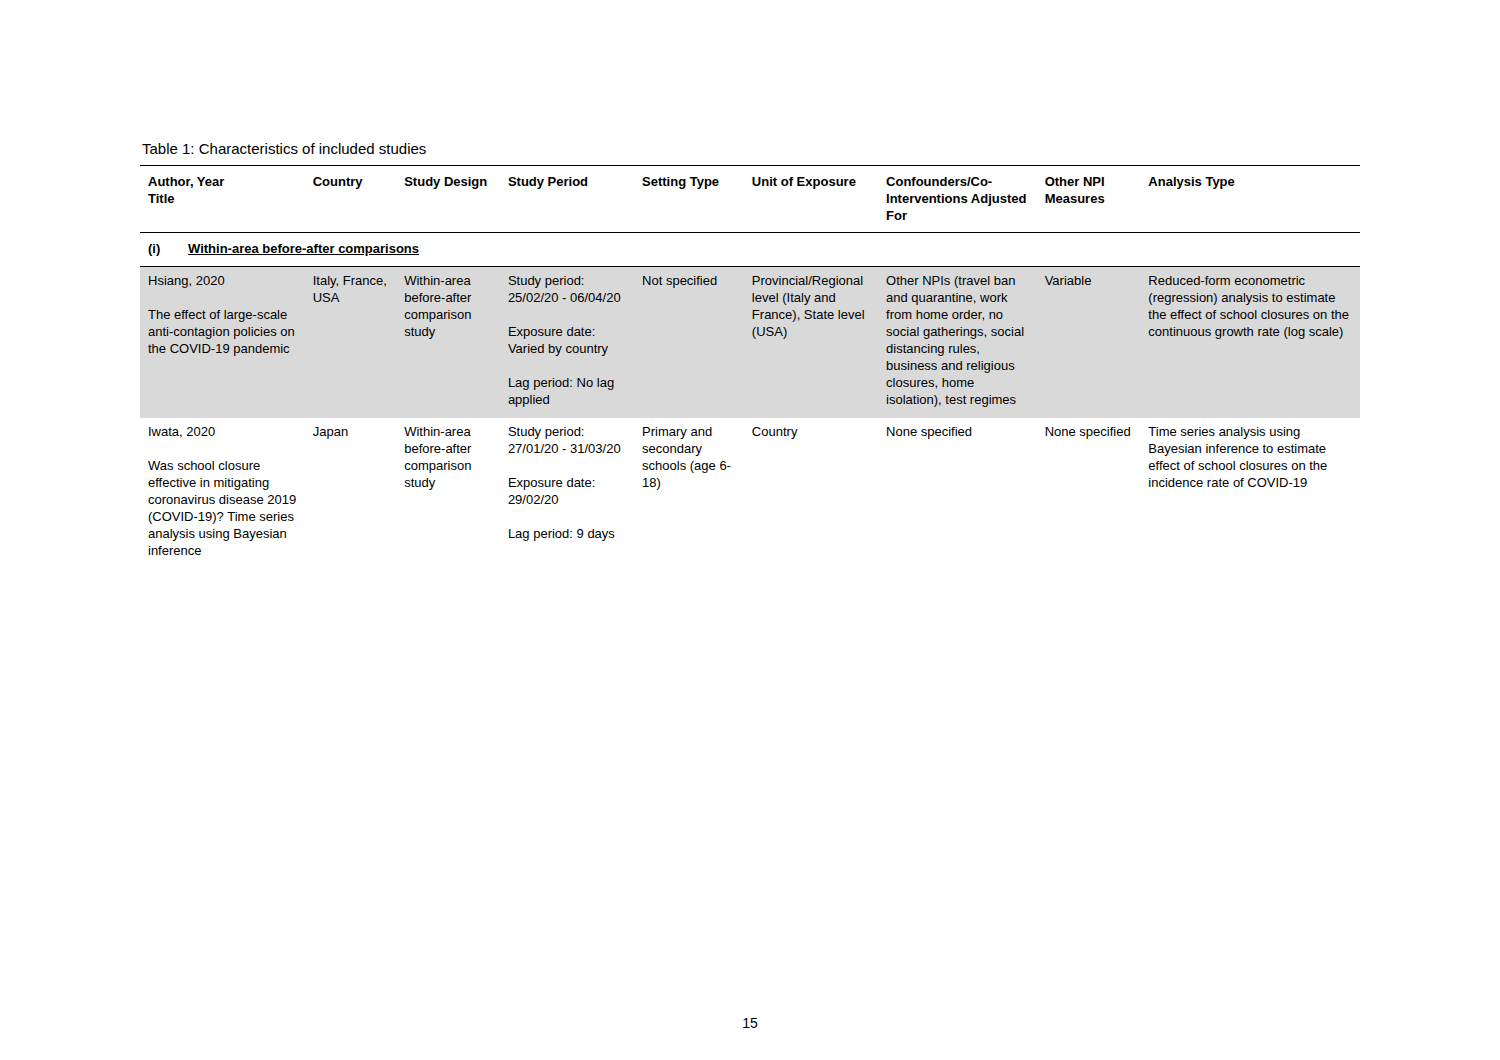Table 1: Characteristics of included studies
| Author, Year Title | Country | Study Design | Study Period | Setting Type | Unit of Exposure | Confounders/Co-Interventions Adjusted For | Other NPI Measures | Analysis Type |
| --- | --- | --- | --- | --- | --- | --- | --- | --- |
| (i) Within-area before-after comparisons |
| Hsiang, 2020 The effect of large-scale anti-contagion policies on the COVID-19 pandemic | Italy, France, USA | Within-area before-after comparison study | Study period: 25/02/20 - 06/04/20 Exposure date: Varied by country Lag period: No lag applied | Not specified | Provincial/Regional level (Italy and France), State level (USA) | Other NPIs (travel ban and quarantine, work from home order, no social gatherings, social distancing rules, business and religious closures, home isolation), test regimes | Variable | Reduced-form econometric (regression) analysis to estimate the effect of school closures on the continuous growth rate (log scale) |
| Iwata, 2020 Was school closure effective in mitigating coronavirus disease 2019 (COVID-19)? Time series analysis using Bayesian inference | Japan | Within-area before-after comparison study | Study period: 27/01/20 - 31/03/20 Exposure date: 29/02/20 Lag period: 9 days | Primary and secondary schools (age 6-18) | Country | None specified | None specified | Time series analysis using Bayesian inference to estimate effect of school closures on the incidence rate of COVID-19 |
15